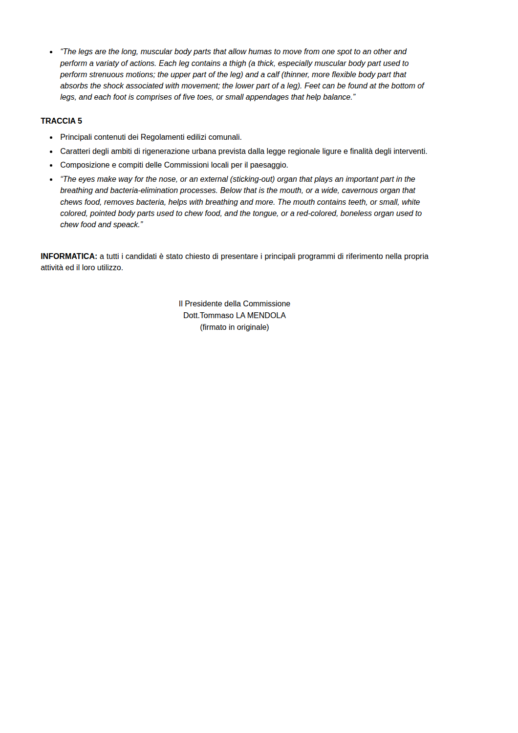“The legs are the long, muscular body parts that allow humas to move from one spot to an other and perform a variaty of actions. Each leg contains a thigh (a thick, especially muscular body part used to perform strenuous motions; the upper part of the leg) and a calf (thinner, more flexible body part that absorbs the shock associated with movement; the lower part of a leg). Feet can be found at the bottom of legs, and each foot is comprises of five toes, or small appendages that help balance.”
TRACCIA 5
Principali contenuti dei Regolamenti edilizi comunali.
Caratteri degli ambiti di rigenerazione urbana prevista dalla legge regionale ligure e finalità degli interventi.
Composizione e compiti delle Commissioni locali per il paesaggio.
“The eyes make way for the nose, or an external (sticking-out) organ that plays an important part in the breathing and bacteria-elimination processes. Below that is the mouth, or a wide, cavernous organ that chews food, removes bacteria, helps with breathing and more. The mouth contains teeth, or small, white colored, pointed body parts used to chew food, and the tongue, or a red-colored, boneless organ used to chew food and speack.”
INFORMATICA: a tutti i candidati è stato chiesto di presentare i principali programmi di riferimento nella propria attività ed il loro utilizzo.
Il Presidente della Commissione
Dott.Tommaso LA MENDOLA
(firmato in originale)